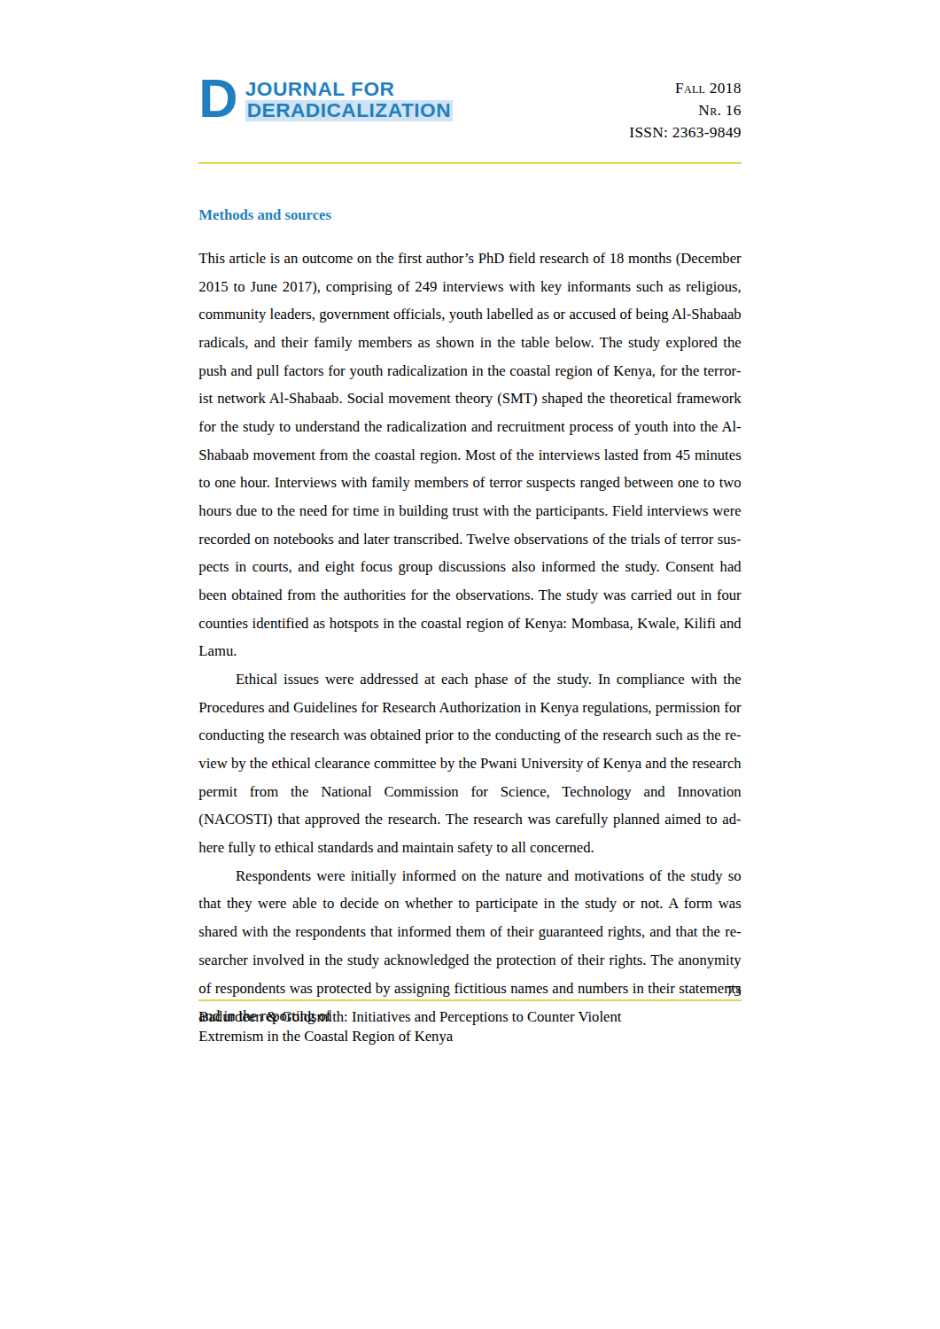D
JOURNAL FOR
DERADICALIZATION
Fall 2018
Nr. 16
ISSN: 2363-9849
Methods and sources
This article is an outcome on the first author’s PhD field research of 18 months (December 2015 to June 2017), comprising of 249 interviews with key informants such as religious, community leaders, government officials, youth labelled as or accused of being Al-Shabaab radicals, and their family members as shown in the table below. The study explored the push and pull factors for youth radicalization in the coastal region of Kenya, for the terrorist network Al-Shabaab. Social movement theory (SMT) shaped the theoretical framework for the study to understand the radicalization and recruitment process of youth into the Al-Shabaab movement from the coastal region. Most of the interviews lasted from 45 minutes to one hour. Interviews with family members of terror suspects ranged between one to two hours due to the need for time in building trust with the participants. Field interviews were recorded on notebooks and later transcribed. Twelve observations of the trials of terror suspects in courts, and eight focus group discussions also informed the study. Consent had been obtained from the authorities for the observations. The study was carried out in four counties identified as hotspots in the coastal region of Kenya: Mombasa, Kwale, Kilifi and Lamu.
Ethical issues were addressed at each phase of the study. In compliance with the Procedures and Guidelines for Research Authorization in Kenya regulations, permission for conducting the research was obtained prior to the conducting of the research such as the review by the ethical clearance committee by the Pwani University of Kenya and the research permit from the National Commission for Science, Technology and Innovation (NACOSTI) that approved the research. The research was carefully planned aimed to adhere fully to ethical standards and maintain safety to all concerned.
Respondents were initially informed on the nature and motivations of the study so that they were able to decide on whether to participate in the study or not. A form was shared with the respondents that informed them of their guaranteed rights, and that the researcher involved in the study acknowledged the protection of their rights. The anonymity of respondents was protected by assigning fictitious names and numbers in their statements and in the reporting of
73
Badurdeen & Goldsmith: Initiatives and Perceptions to Counter Violent Extremism in the Coastal Region of Kenya